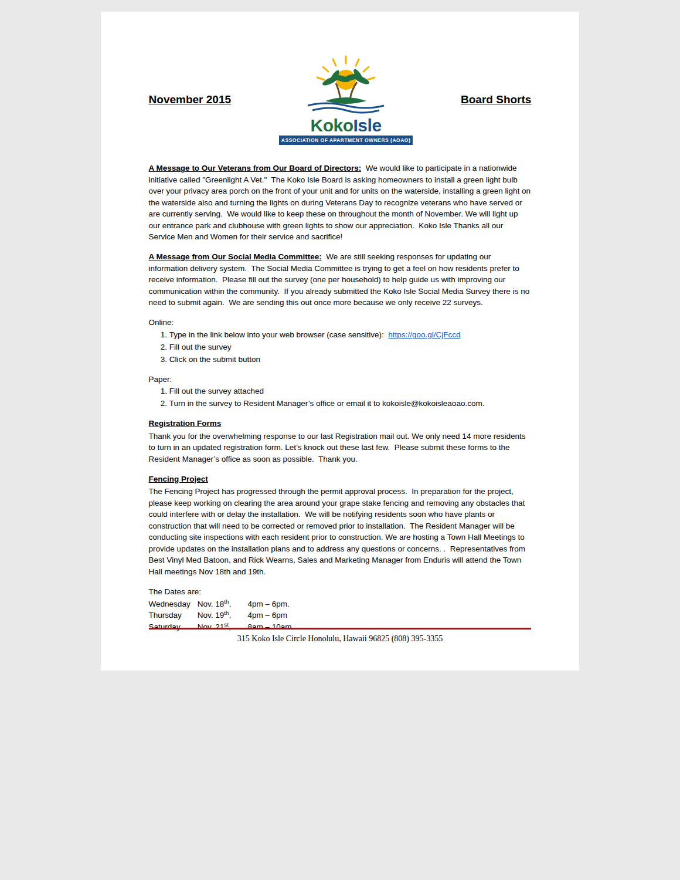November 2015
Koko Isle
ASSOCIATION OF APARTMENT OWNERS (AOAO)
Board Shorts
A Message to Our Veterans from Our Board of Directors: We would like to participate in a nationwide initiative called "Greenlight A Vet." The Koko Isle Board is asking homeowners to install a green light bulb over your privacy area porch on the front of your unit and for units on the waterside, installing a green light on the waterside also and turning the lights on during Veterans Day to recognize veterans who have served or are currently serving. We would like to keep these on throughout the month of November. We will light up our entrance park and clubhouse with green lights to show our appreciation. Koko Isle Thanks all our Service Men and Women for their service and sacrifice!
A Message from Our Social Media Committee: We are still seeking responses for updating our information delivery system. The Social Media Committee is trying to get a feel on how residents prefer to receive information. Please fill out the survey (one per household) to help guide us with improving our communication within the community. If you already submitted the Koko Isle Social Media Survey there is no need to submit again. We are sending this out once more because we only receive 22 surveys.
Online:
Type in the link below into your web browser (case sensitive): https://goo.gl/CjFccd
Fill out the survey
Click on the submit button
Paper:
Fill out the survey attached
Turn in the survey to Resident Manager’s office or email it to kokoisle@kokoisleaoao.com.
Registration Forms
Thank you for the overwhelming response to our last Registration mail out. We only need 14 more residents to turn in an updated registration form. Let’s knock out these last few. Please submit these forms to the Resident Manager’s office as soon as possible. Thank you.
Fencing Project
The Fencing Project has progressed through the permit approval process. In preparation for the project, please keep working on clearing the area around your grape stake fencing and removing any obstacles that could interfere with or delay the installation. We will be notifying residents soon who have plants or construction that will need to be corrected or removed prior to installation. The Resident Manager will be conducting site inspections with each resident prior to construction. We are hosting a Town Hall Meetings to provide updates on the installation plans and to address any questions or concerns. . Representatives from Best Vinyl Med Batoon, and Rick Wearns, Sales and Marketing Manager from Enduris will attend the Town Hall meetings Nov 18th and 19th.
The Dates are:
| Wednesday | Nov. 18 th , | 4pm – 6pm. |
| Thursday | Nov. 19 th , | 4pm – 6pm |
| Saturday | Nov. 21 st , | 8am – 10am |
315 Koko Isle Circle Honolulu, Hawaii 96825 (808) 395-3355